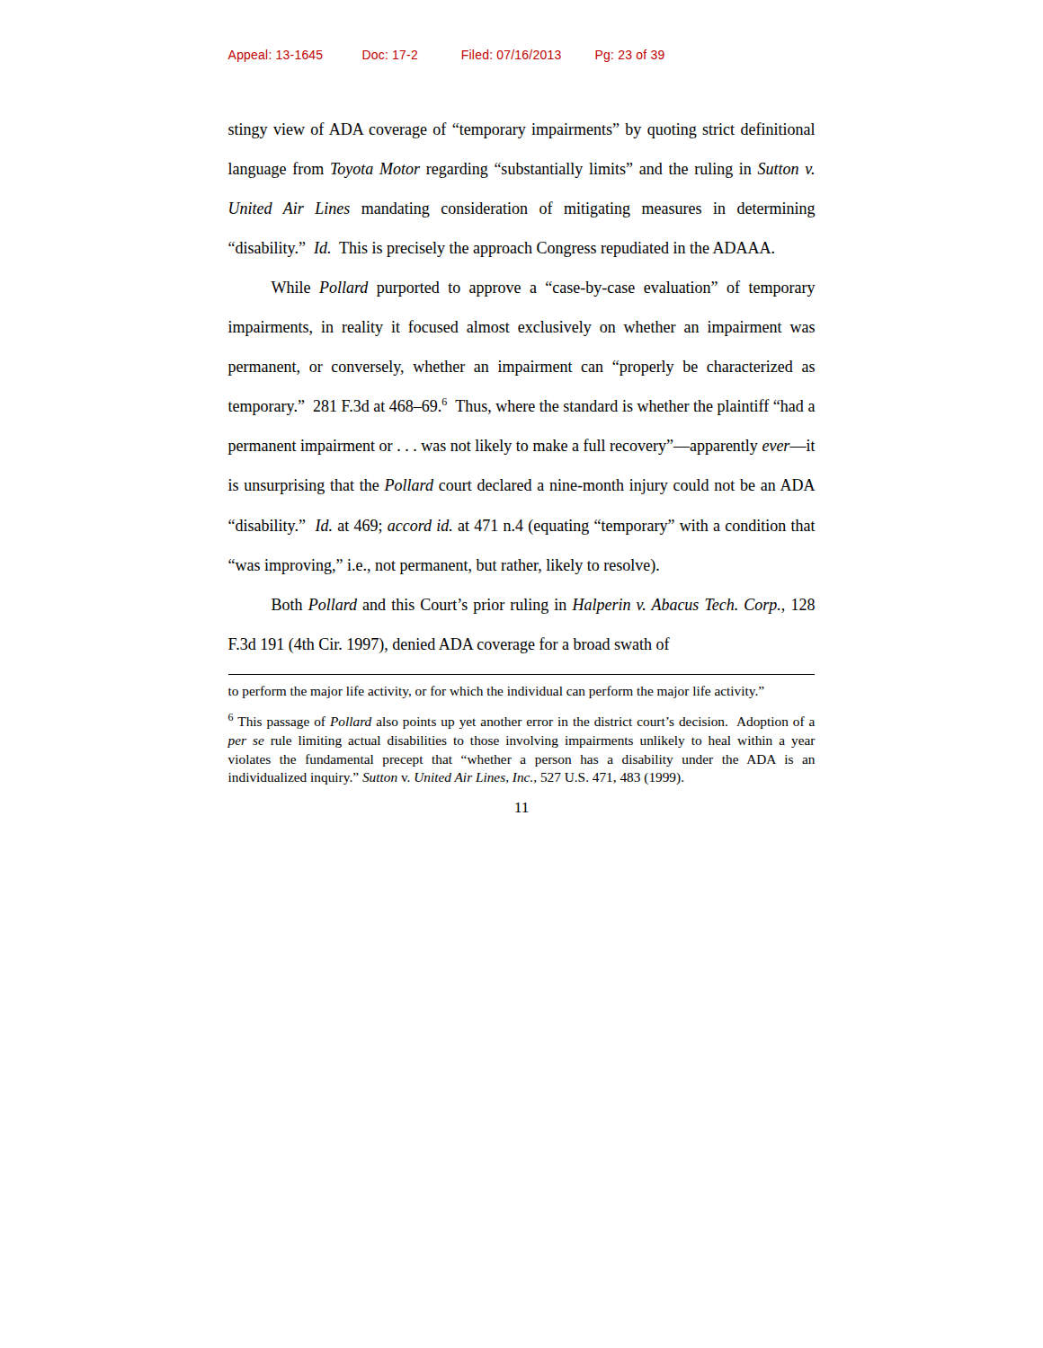Appeal: 13-1645 Doc: 17-2 Filed: 07/16/2013 Pg: 23 of 39
stingy view of ADA coverage of “temporary impairments” by quoting strict definitional language from Toyota Motor regarding “substantially limits” and the ruling in Sutton v. United Air Lines mandating consideration of mitigating measures in determining “disability.” Id. This is precisely the approach Congress repudiated in the ADAAA.
While Pollard purported to approve a “case-by-case evaluation” of temporary impairments, in reality it focused almost exclusively on whether an impairment was permanent, or conversely, whether an impairment can “properly be characterized as temporary.” 281 F.3d at 468–69.6 Thus, where the standard is whether the plaintiff “had a permanent impairment or . . . was not likely to make a full recovery”—apparently ever—it is unsurprising that the Pollard court declared a nine-month injury could not be an ADA “disability.” Id. at 469; accord id. at 471 n.4 (equating “temporary” with a condition that “was improving,” i.e., not permanent, but rather, likely to resolve).
Both Pollard and this Court’s prior ruling in Halperin v. Abacus Tech. Corp., 128 F.3d 191 (4th Cir. 1997), denied ADA coverage for a broad swath of
to perform the major life activity, or for which the individual can perform the major life activity.”
6 This passage of Pollard also points up yet another error in the district court’s decision. Adoption of a per se rule limiting actual disabilities to those involving impairments unlikely to heal within a year violates the fundamental precept that “whether a person has a disability under the ADA is an individualized inquiry.” Sutton v. United Air Lines, Inc., 527 U.S. 471, 483 (1999).
11